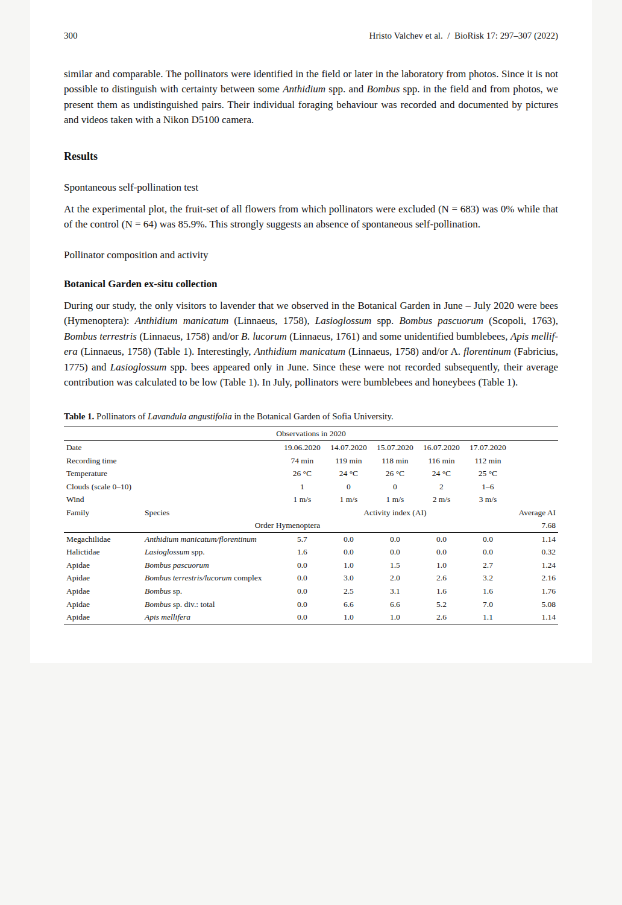300 Hristo Valchev et al. / BioRisk 17: 297–307 (2022)
similar and comparable. The pollinators were identified in the field or later in the laboratory from photos. Since it is not possible to distinguish with certainty between some Anthidium spp. and Bombus spp. in the field and from photos, we present them as undistinguished pairs. Their individual foraging behaviour was recorded and documented by pictures and videos taken with a Nikon D5100 camera.
Results
Spontaneous self-pollination test
At the experimental plot, the fruit-set of all flowers from which pollinators were excluded (N = 683) was 0% while that of the control (N = 64) was 85.9%. This strongly suggests an absence of spontaneous self-pollination.
Pollinator composition and activity
Botanical Garden ex-situ collection
During our study, the only visitors to lavender that we observed in the Botanical Garden in June – July 2020 were bees (Hymenoptera): Anthidium manicatum (Linnaeus, 1758), Lasioglossum spp. Bombus pascuorum (Scopoli, 1763), Bombus terrestris (Linnaeus, 1758) and/or B. lucorum (Linnaeus, 1761) and some unidentified bumblebees, Apis mellifera (Linnaeus, 1758) (Table 1). Interestingly, Anthidium manicatum (Linnaeus, 1758) and/or A. florentinum (Fabricius, 1775) and Lasioglossum spp. bees appeared only in June. Since these were not recorded subsequently, their average contribution was calculated to be low (Table 1). In July, pollinators were bumblebees and honeybees (Table 1).
Table 1. Pollinators of Lavandula angustifolia in the Botanical Garden of Sofia University.
| Observations in 2020 |
| Date | | 19.06.2020 | 14.07.2020 | 15.07.2020 | 16.07.2020 | 17.07.2020 | |
| Recording time | | 74 min | 119 min | 118 min | 116 min | 112 min | |
| Temperature | | 26 °C | 24 °C | 26 °C | 24 °C | 25 °C | |
| Clouds (scale 0–10) | | 1 | 0 | 0 | 2 | 1–6 | |
| Wind | | 1 m/s | 1 m/s | 1 m/s | 2 m/s | 3 m/s | |
| Family | Species | Activity index (AI) | Average AI |
| Order Hymenoptera | 7.68 |
| Megachilidae | Anthidium manicatum/florentinum | 5.7 | 0.0 | 0.0 | 0.0 | 0.0 | 1.14 |
| Halictidae | Lasioglossum spp. | 1.6 | 0.0 | 0.0 | 0.0 | 0.0 | 0.32 |
| Apidae | Bombus pascuorum | 0.0 | 1.0 | 1.5 | 1.0 | 2.7 | 1.24 |
| Apidae | Bombus terrestris/lucorum complex | 0.0 | 3.0 | 2.0 | 2.6 | 3.2 | 2.16 |
| Apidae | Bombus sp. | 0.0 | 2.5 | 3.1 | 1.6 | 1.6 | 1.76 |
| Apidae | Bombus sp. div.: total | 0.0 | 6.6 | 6.6 | 5.2 | 7.0 | 5.08 |
| Apidae | Apis mellifera | 0.0 | 1.0 | 1.0 | 2.6 | 1.1 | 1.14 |